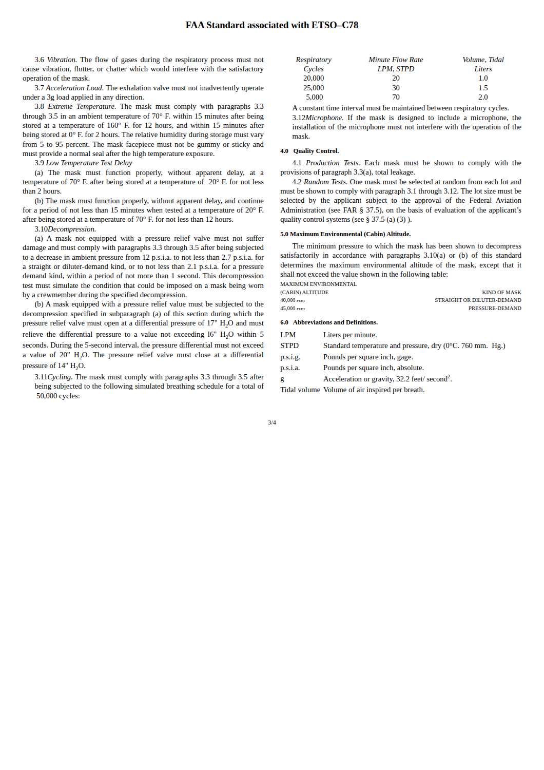FAA Standard associated with ETSO–C78
3.6 Vibration. The flow of gases during the respiratory process must not cause vibration, flutter, or chatter which would interfere with the satisfactory operation of the mask.
3.7 Acceleration Load. The exhalation valve must not inadvertently operate under a 3g load applied in any direction.
3.8 Extreme Temperature. The mask must comply with paragraphs 3.3 through 3.5 in an ambient temperature of 70° F. within 15 minutes after being stored at a temperature of 160° F. for 12 hours, and within 15 minutes after being stored at 0° F. for 2 hours. The relative humidity during storage must vary from 5 to 95 percent. The mask facepiece must not be gummy or sticky and must provide a normal seal after the high temperature exposure.
3.9 Low Temperature Test Delay
(a) The mask must function properly, without apparent delay, at a temperature of 70° F. after being stored at a temperature of 20° F. for not less than 2 hours.
(b) The mask must function properly, without apparent delay, and continue for a period of not less than 15 minutes when tested at a temperature of 20° F. after being stored at a temperature of 70° F. for not less than 12 hours.
3.10 Decompression.
(a) A mask not equipped with a pressure relief valve must not suffer damage and must comply with paragraphs 3.3 through 3.5 after being subjected to a decrease in ambient pressure from 12 p.s.i.a. to not less than 2.7 p.s.i.a. for a straight or diluter-demand kind, or to not less than 2.1 p.s.i.a. for a pressure demand kind, within a period of not more than 1 second. This decompression test must simulate the condition that could be imposed on a mask being worn by a crewmember during the specified decompression.
(b) A mask equipped with a pressure relief value must be subjected to the decompression specified in subparagraph (a) of this section during which the pressure relief valve must open at a differential pressure of 17" H2O and must relieve the differential pressure to a value not exceeding l6" H2O within 5 seconds. During the 5-second interval, the pressure differential must not exceed a value of 20" H2O. The pressure relief valve must close at a differential pressure of 14" H2O.
3.11 Cycling. The mask must comply with paragraphs 3.3 through 3.5 after being subjected to the following simulated breathing schedule for a total of 50,000 cycles:
| Respiratory Cycles | Minute Flow Rate LPM, STPD | Volume, Tidal Liters |
| --- | --- | --- |
| 20,000 | 20 | 1.0 |
| 25,000 | 30 | 1.5 |
| 5,000 | 70 | 2.0 |
A constant time interval must be maintained between respiratory cycles.
3.12 Microphone. If the mask is designed to include a microphone, the installation of the microphone must not interfere with the operation of the mask.
4.0 Quality Control.
4.1 Production Tests. Each mask must be shown to comply with the provisions of paragraph 3.3(a), total leakage.
4.2 Random Tests. One mask must be selected at random from each lot and must be shown to comply with paragraph 3.1 through 3.12. The lot size must be selected by the applicant subject to the approval of the Federal Aviation Administration (see FAR § 37.5), on the basis of evaluation of the applicant’s quality control systems (see § 37.5 (a) (3) ).
5.0 Maximum Environmental (Cabin) Altitude.
The minimum pressure to which the mask has been shown to decompress satisfactorily in accordance with paragraphs 3.10(a) or (b) of this standard determines the maximum environmental altitude of the mask, except that it shall not exceed the value shown in the following table:
| MAXIMUM ENVIRONMENTAL |
| (CABIN) ALTITUDE | KIND OF MASK |
| 40,000 feet | STRAIGHT OR DILUTER-DEMAND |
| 45,000 feet | PRESSURE-DEMAND |
6.0 Abbreviations and Definitions.
| LPM | Liters per minute. |
| STPD | Standard temperature and pressure, dry (0°C. 760 mm. Hg.) |
| p.s.i.g. | Pounds per square inch, gage. |
| p.s.i.a. | Pounds per square inch, absolute. |
| g | Acceleration or gravity, 32.2 feet/ second 2 . |
| Tidal volume | Volume of air inspired per breath. |
3/4